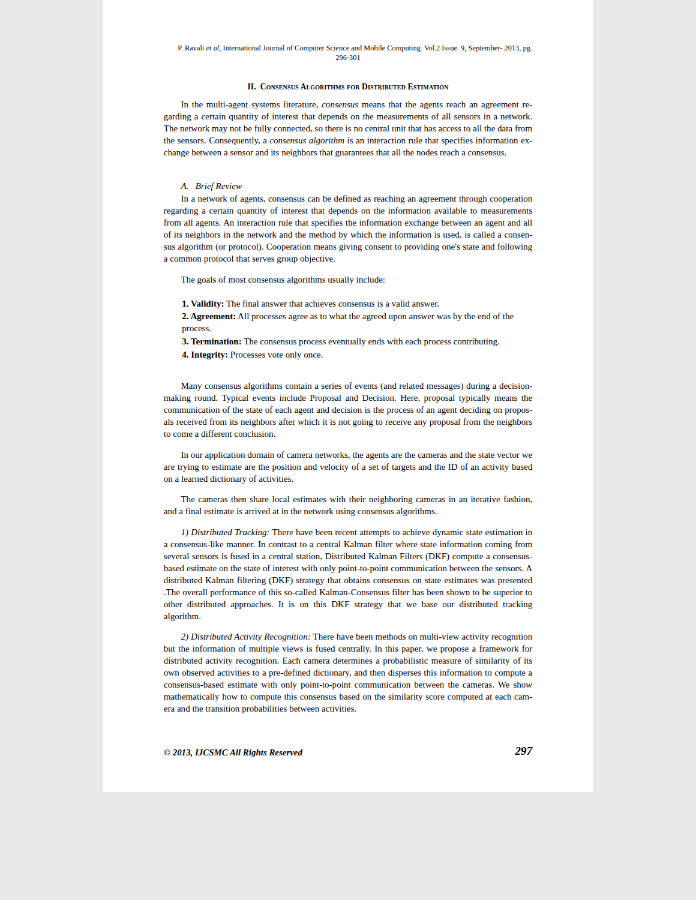P. Ravali et al, International Journal of Computer Science and Mobile Computing Vol.2 Issue. 9, September- 2013, pg. 296-301
II. Consensus Algorithms for Distributed Estimation
In the multi-agent systems literature, consensus means that the agents reach an agreement regarding a certain quantity of interest that depends on the measurements of all sensors in a network. The network may not be fully connected, so there is no central unit that has access to all the data from the sensors. Consequently, a consensus algorithm is an interaction rule that specifies information exchange between a sensor and its neighbors that guarantees that all the nodes reach a consensus.
A. Brief Review
In a network of agents, consensus can be defined as reaching an agreement through cooperation regarding a certain quantity of interest that depends on the information available to measurements from all agents. An interaction rule that specifies the information exchange between an agent and all of its neighbors in the network and the method by which the information is used, is called a consensus algorithm (or protocol). Cooperation means giving consent to providing one's state and following a common protocol that serves group objective.
The goals of most consensus algorithms usually include:
1. Validity: The final answer that achieves consensus is a valid answer.
2. Agreement: All processes agree as to what the agreed upon answer was by the end of the process.
3. Termination: The consensus process eventually ends with each process contributing.
4. Integrity: Processes vote only once.
Many consensus algorithms contain a series of events (and related messages) during a decision-making round. Typical events include Proposal and Decision. Here, proposal typically means the communication of the state of each agent and decision is the process of an agent deciding on proposals received from its neighbors after which it is not going to receive any proposal from the neighbors to come a different conclusion.
In our application domain of camera networks, the agents are the cameras and the state vector we are trying to estimate are the position and velocity of a set of targets and the ID of an activity based on a learned dictionary of activities.
The cameras then share local estimates with their neighboring cameras in an iterative fashion, and a final estimate is arrived at in the network using consensus algorithms.
1) Distributed Tracking: There have been recent attempts to achieve dynamic state estimation in a consensus-like manner. In contrast to a central Kalman filter where state information coming from several sensors is fused in a central station, Distributed Kalman Filters (DKF) compute a consensus- based estimate on the state of interest with only point-to-point communication between the sensors. A distributed Kalman filtering (DKF) strategy that obtains consensus on state estimates was presented .The overall performance of this so-called Kalman-Consensus filter has been shown to be superior to other distributed approaches. It is on this DKF strategy that we base our distributed tracking algorithm.
2) Distributed Activity Recognition: There have been methods on multi-view activity recognition but the information of multiple views is fused centrally. In this paper, we propose a framework for distributed activity recognition. Each camera determines a probabilistic measure of similarity of its own observed activities to a pre-defined dictionary, and then disperses this information to compute a consensus-based estimate with only point-to-point communication between the cameras. We show mathematically how to compute this consensus based on the similarity score computed at each camera and the transition probabilities between activities.
© 2013, IJCSMC All Rights Reserved 297